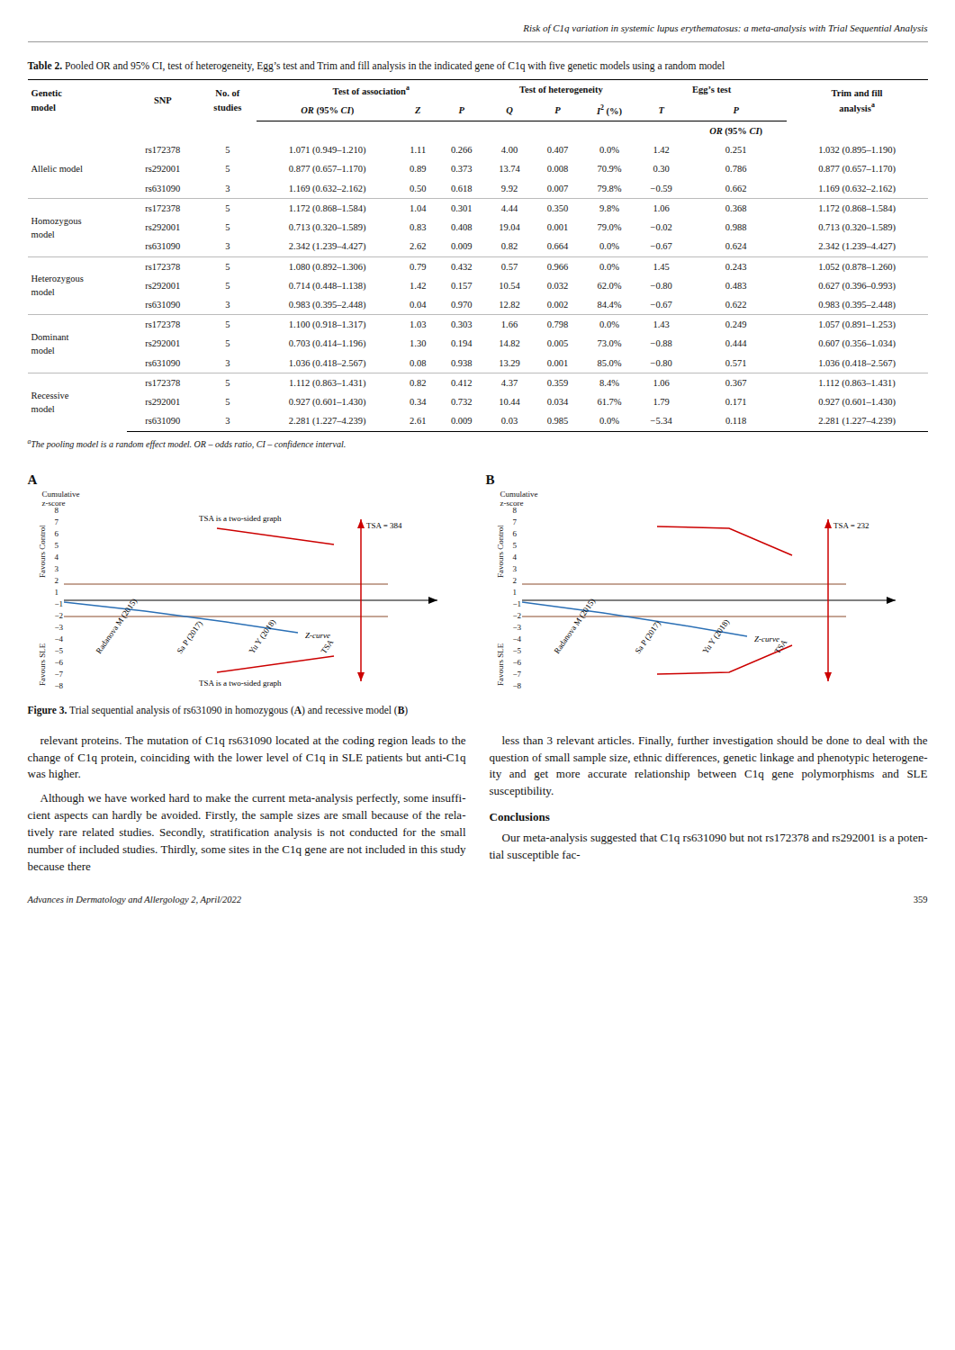Risk of C1q variation in systemic lupus erythematosus: a meta-analysis with Trial Sequential Analysis
Table 2. Pooled OR and 95% CI, test of heterogeneity, Egg’s test and Trim and fill analysis in the indicated gene of C1q with five genetic models using a random model
| Genetic model | SNP | No. of studies | Test of association a | Test of heterogeneity | Egg’s test | Trim and fill analysis a |
| --- | --- | --- | --- | --- | --- | --- |
| OR (95% CI ) | Z | P | Q | P | I 2 (%) | T | P |
| | OR (95% CI ) |
| Allelic model | rs172378 | 5 | 1.071 (0.949–1.210) | 1.11 | 0.266 | 4.00 | 0.407 | 0.0% | 1.42 | 0.251 | 1.032 (0.895–1.190) |
| rs292001 | 5 | 0.877 (0.657–1.170) | 0.89 | 0.373 | 13.74 | 0.008 | 70.9% | 0.30 | 0.786 | 0.877 (0.657–1.170) |
| rs631090 | 3 | 1.169 (0.632–2.162) | 0.50 | 0.618 | 9.92 | 0.007 | 79.8% | −0.59 | 0.662 | 1.169 (0.632–2.162) |
| Homozygous model | rs172378 | 5 | 1.172 (0.868–1.584) | 1.04 | 0.301 | 4.44 | 0.350 | 9.8% | 1.06 | 0.368 | 1.172 (0.868–1.584) |
| rs292001 | 5 | 0.713 (0.320–1.589) | 0.83 | 0.408 | 19.04 | 0.001 | 79.0% | −0.02 | 0.988 | 0.713 (0.320–1.589) |
| rs631090 | 3 | 2.342 (1.239–4.427) | 2.62 | 0.009 | 0.82 | 0.664 | 0.0% | −0.67 | 0.624 | 2.342 (1.239–4.427) |
| Heterozygous model | rs172378 | 5 | 1.080 (0.892–1.306) | 0.79 | 0.432 | 0.57 | 0.966 | 0.0% | 1.45 | 0.243 | 1.052 (0.878–1.260) |
| rs292001 | 5 | 0.714 (0.448–1.138) | 1.42 | 0.157 | 10.54 | 0.032 | 62.0% | −0.80 | 0.483 | 0.627 (0.396–0.993) |
| rs631090 | 3 | 0.983 (0.395–2.448) | 0.04 | 0.970 | 12.82 | 0.002 | 84.4% | −0.67 | 0.622 | 0.983 (0.395–2.448) |
| Dominant model | rs172378 | 5 | 1.100 (0.918–1.317) | 1.03 | 0.303 | 1.66 | 0.798 | 0.0% | 1.43 | 0.249 | 1.057 (0.891–1.253) |
| rs292001 | 5 | 0.703 (0.414–1.196) | 1.30 | 0.194 | 14.82 | 0.005 | 73.0% | −0.88 | 0.444 | 0.607 (0.356–1.034) |
| rs631090 | 3 | 1.036 (0.418–2.567) | 0.08 | 0.938 | 13.29 | 0.001 | 85.0% | −0.80 | 0.571 | 1.036 (0.418–2.567) |
| Recessive model | rs172378 | 5 | 1.112 (0.863–1.431) | 0.82 | 0.412 | 4.37 | 0.359 | 8.4% | 1.06 | 0.367 | 1.112 (0.863–1.431) |
| rs292001 | 5 | 0.927 (0.601–1.430) | 0.34 | 0.732 | 10.44 | 0.034 | 61.7% | 1.79 | 0.171 | 0.927 (0.601–1.430) |
| rs631090 | 3 | 2.281 (1.227–4.239) | 2.61 | 0.009 | 0.03 | 0.985 | 0.0% | −5.34 | 0.118 | 2.281 (1.227–4.239) |
aThe pooling model is a random effect model. OR – odds ratio, CI – confidence interval.
A
Cumulative
z-score
Favours Control Favours SLE
8
7
6
5
4
3
2
1
−1
−2
−3
−4
−5
−6
−7
−8
TSA = 384 TSA is a two-sided graph TSA is a two-sided graph Radanova M (2015) Sa P (2017) Yu Y (2018) TSA Z-curve
B
Cumulative
z-score
Favours Control Favours SLE
8
7
6
5
4
3
2
1
−1
−2
−3
−4
−5
−6
−7
−8
TSA = 232 Radanova M (2015) Sa P (2017) Yu Y (2018) TSA Z-curve
Figure 3. Trial sequential analysis of rs631090 in homozygous (A) and recessive model (B)
relevant proteins. The mutation of C1q rs631090 located at the coding region leads to the change of C1q protein, coinciding with the lower level of C1q in SLE patients but anti-C1q was higher.
Although we have worked hard to make the current meta-analysis perfectly, some insufficient aspects can hardly be avoided. Firstly, the sample sizes are small because of the relatively rare related studies. Secondly, stratification analysis is not conducted for the small number of included studies. Thirdly, some sites in the C1q gene are not included in this study because there
less than 3 relevant articles. Finally, further investigation should be done to deal with the question of small sample size, ethnic differences, genetic linkage and phenotypic heterogeneity and get more accurate relationship between C1q gene polymorphisms and SLE susceptibility.
Conclusions
Our meta-analysis suggested that C1q rs631090 but not rs172378 and rs292001 is a potential susceptible fac-
Advances in Dermatology and Allergology 2, April/2022
359